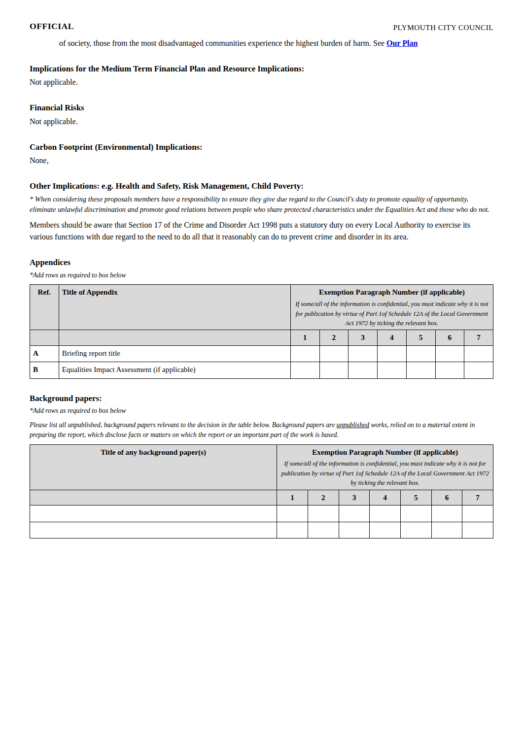OFFICIAL
PLYMOUTH CITY COUNCIL
of society, those from the most disadvantaged communities experience the highest burden of harm. See Our Plan
Implications for the Medium Term Financial Plan and Resource Implications:
Not applicable.
Financial Risks
Not applicable.
Carbon Footprint (Environmental) Implications:
None,
Other Implications: e.g. Health and Safety, Risk Management, Child Poverty:
* When considering these proposals members have a responsibility to ensure they give due regard to the Council's duty to promote equality of opportunity, eliminate unlawful discrimination and promote good relations between people who share protected characteristics under the Equalities Act and those who do not.
Members should be aware that Section 17 of the Crime and Disorder Act 1998 puts a statutory duty on every Local Authority to exercise its various functions with due regard to the need to do all that it reasonably can do to prevent crime and disorder in its area.
Appendices
*Add rows as required to box below
| Ref. | Title of Appendix | Exemption Paragraph Number (if applicable) If some/all of the information is confidential, you must indicate why it is not for publication by virtue of Part 1of Schedule 12A of the Local Government Act 1972 by ticking the relevant box. |
| --- | --- | --- |
| | | 1 | 2 | 3 | 4 | 5 | 6 | 7 |
| A | Briefing report title | | | | | | | |
| B | Equalities Impact Assessment (if applicable) | | | | | | | |
Background papers:
*Add rows as required to box below
Please list all unpublished, background papers relevant to the decision in the table below. Background papers are unpublished works, relied on to a material extent in preparing the report, which disclose facts or matters on which the report or an important part of the work is based.
| Title of any background paper(s) | Exemption Paragraph Number (if applicable) If some/all of the information is confidential, you must indicate why it is not for publication by virtue of Part 1of Schedule 12A of the Local Government Act 1972 by ticking the relevant box. |
| --- | --- |
| | 1 | 2 | 3 | 4 | 5 | 6 | 7 |